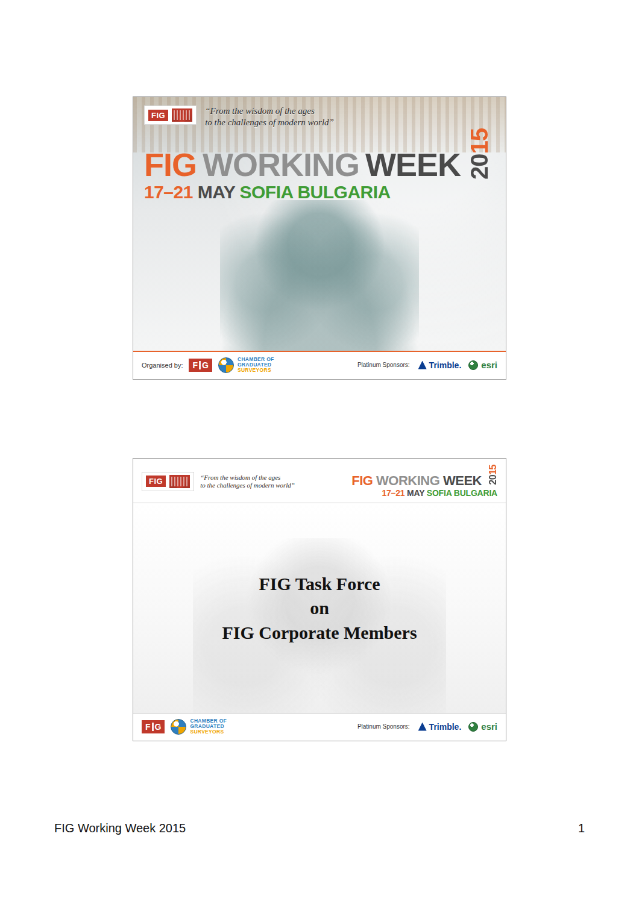FIG
“From the wisdom of the ages
to the challenges of modern world”
FIG WORKING WEEK 2015
17–21 MAY SOFIA BULGARIA
Organised by: F G CHAMBER OF
GRADUATED
SURVEYORS
Platinum Sponsors: Trimble. esri
FIG
“From the wisdom of the ages
to the challenges of modern world”
FIG WORKING WEEK 2015
17–21 MAY SOFIA BULGARIA
FIG Task Force
on
FIG Corporate Members
F G CHAMBER OF
GRADUATED
SURVEYORS
Platinum Sponsors: Trimble. esri
FIG Working Week 2015 1